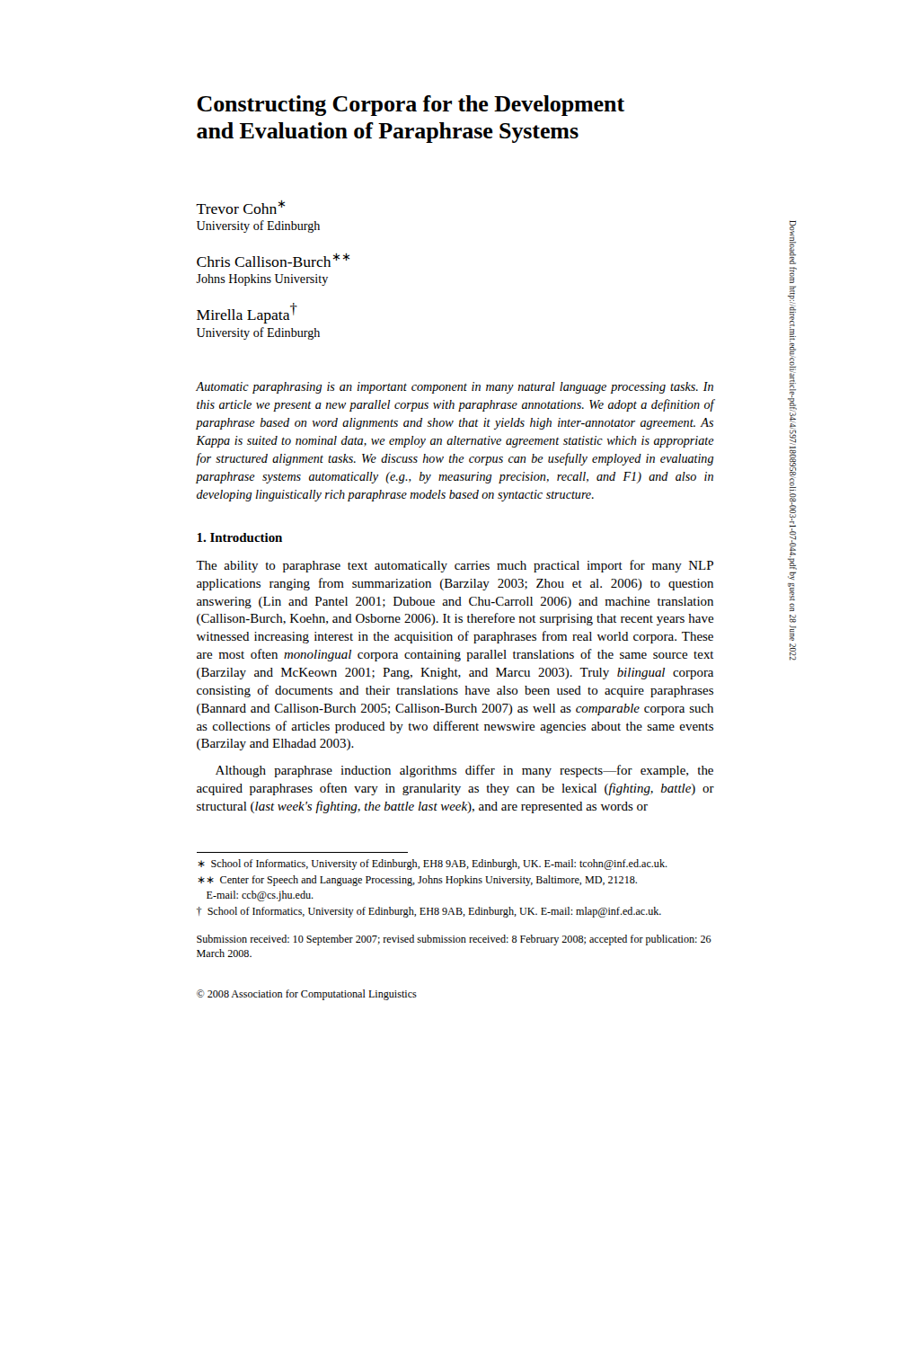Downloaded from http://direct.mit.edu/coli/article-pdf/34/4/597/1808958/coli.08-003-r1-07-044.pdf by guest on 28 June 2022
Constructing Corpora for the Development
and Evaluation of Paraphrase Systems
Trevor Cohn∗
University of Edinburgh
Chris Callison-Burch∗∗
Johns Hopkins University
Mirella Lapata†
University of Edinburgh
Automatic paraphrasing is an important component in many natural language processing tasks. In this article we present a new parallel corpus with paraphrase annotations. We adopt a definition of paraphrase based on word alignments and show that it yields high inter-annotator agreement. As Kappa is suited to nominal data, we employ an alternative agreement statistic which is appropriate for structured alignment tasks. We discuss how the corpus can be usefully employed in evaluating paraphrase systems automatically (e.g., by measuring precision, recall, and F1) and also in developing linguistically rich paraphrase models based on syntactic structure.
1. Introduction
The ability to paraphrase text automatically carries much practical import for many NLP applications ranging from summarization (Barzilay 2003; Zhou et al. 2006) to question answering (Lin and Pantel 2001; Duboue and Chu-Carroll 2006) and machine translation (Callison-Burch, Koehn, and Osborne 2006). It is therefore not surprising that recent years have witnessed increasing interest in the acquisition of paraphrases from real world corpora. These are most often monolingual corpora containing parallel translations of the same source text (Barzilay and McKeown 2001; Pang, Knight, and Marcu 2003). Truly bilingual corpora consisting of documents and their translations have also been used to acquire paraphrases (Bannard and Callison-Burch 2005; Callison-Burch 2007) as well as comparable corpora such as collections of articles produced by two different newswire agencies about the same events (Barzilay and Elhadad 2003).
Although paraphrase induction algorithms differ in many respects—for example, the acquired paraphrases often vary in granularity as they can be lexical (fighting, battle) or structural (last week's fighting, the battle last week), and are represented as words or
∗ School of Informatics, University of Edinburgh, EH8 9AB, Edinburgh, UK. E-mail: tcohn@inf.ed.ac.uk.
∗∗ Center for Speech and Language Processing, Johns Hopkins University, Baltimore, MD, 21218.
E-mail: ccb@cs.jhu.edu.
† School of Informatics, University of Edinburgh, EH8 9AB, Edinburgh, UK. E-mail: mlap@inf.ed.ac.uk.
Submission received: 10 September 2007; revised submission received: 8 February 2008; accepted for publication: 26 March 2008.
© 2008 Association for Computational Linguistics